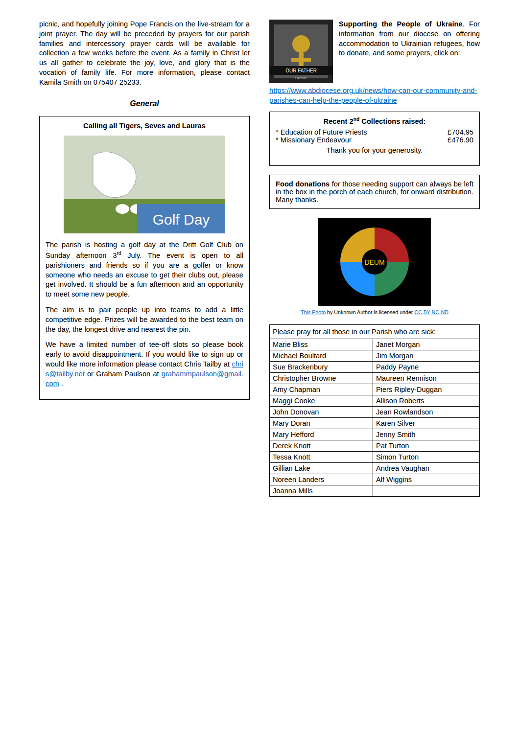picnic, and hopefully joining Pope Francis on the live-stream for a joint prayer. The day will be preceded by prayers for our parish families and intercessory prayer cards will be available for collection a few weeks before the event. As a family in Christ let us all gather to celebrate the joy, love, and glory that is the vocation of family life. For more information, please contact Kamila Smith on 075407 25233.
General
Calling all Tigers, Seves and Lauras
The parish is hosting a golf day at the Drift Golf Club on Sunday afternoon 3rd July. The event is open to all parishioners and friends so if you are a golfer or know someone who needs an excuse to get their clubs out, please get involved. It should be a fun afternoon and an opportunity to meet some new people.
The aim is to pair people up into teams to add a little competitive edge. Prizes will be awarded to the best team on the day, the longest drive and nearest the pin.
We have a limited number of tee-off slots so please book early to avoid disappointment. If you would like to sign up or would like more information please contact Chris Tailby at chris@tailby.net or Graham Paulson at grahammpaulson@gmail.com .
Supporting the People of Ukraine. For information from our diocese on offering accommodation to Ukrainian refugees, how to donate, and some prayers, click on:
https://www.abdiocese.org.uk/news/how-can-our-community-and-parishes-can-help-the-people-of-ukraine
Recent 2nd Collections raised:
* Education of Future Priests£704.95
* Missionary Endeavour£476.90
Thank you for your generosity.
Food donations for those needing support can always be left in the box in the porch of each church, for onward distribution. Many thanks.
This Photo by Unknown Author is licensed under CC BY-NC-ND
Please pray for all those in our Parish who are sick:
| Marie Bliss | Janet Morgan |
| Michael Boultard | Jim Morgan |
| Sue Brackenbury | Paddy Payne |
| Christopher Browne | Maureen Rennison |
| Amy Chapman | Piers Ripley-Duggan |
| Maggi Cooke | Allison Roberts |
| John Donovan | Jean Rowlandson |
| Mary Doran | Karen Silver |
| Mary Hefford | Jenny Smith |
| Derek Knott | Pat Turton |
| Tessa Knott | Simon Turton |
| Gillian Lake | Andrea Vaughan |
| Noreen Landers | Alf Wiggins |
| Joanna Mills | |